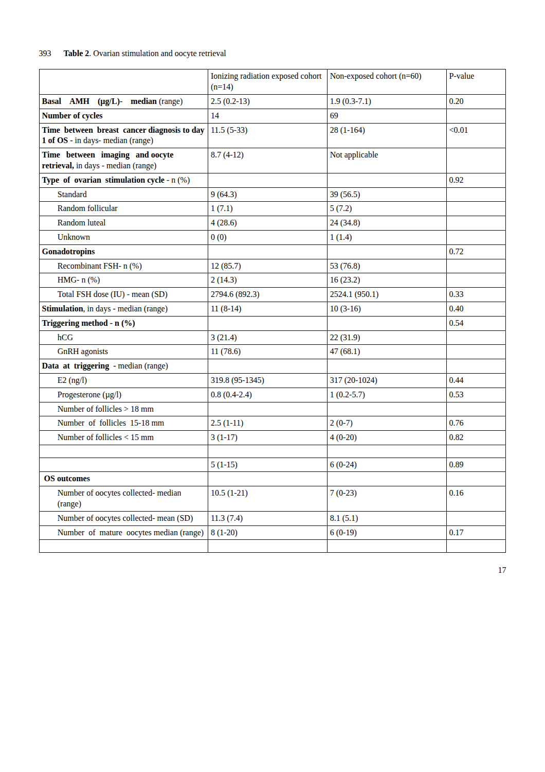393 Table 2. Ovarian stimulation and oocyte retrieval
| | Ionizing radiation exposed cohort (n=14) | Non-exposed cohort (n=60) | P-value |
| Basal AMH (µg/L)- median (range) | 2.5 (0.2-13) | 1.9 (0.3-7.1) | 0.20 |
| Number of cycles | 14 | 69 | |
| Time between breast cancer diagnosis to day 1 of OS - in days- median (range) | 11.5 (5-33) | 28 (1-164) | <0.01 |
| Time between imaging and oocyte retrieval, in days - median (range) | 8.7 (4-12) | Not applicable | |
| Type of ovarian stimulation cycle - n (%) | | | 0.92 |
| Standard | 9 (64.3) | 39 (56.5) | |
| Random follicular | 1 (7.1) | 5 (7.2) | |
| Random luteal | 4 (28.6) | 24 (34.8) | |
| Unknown | 0 (0) | 1 (1.4) | |
| Gonadotropins | | | 0.72 |
| Recombinant FSH- n (%) | 12 (85.7) | 53 (76.8) | |
| HMG- n (%) | 2 (14.3) | 16 (23.2) | |
| Total FSH dose (IU) - mean (SD) | 2794.6 (892.3) | 2524.1 (950.1) | 0.33 |
| Stimulation , in days - median (range) | 11 (8-14) | 10 (3-16) | 0.40 |
| Triggering method - n (%) | | | 0.54 |
| hCG | 3 (21.4) | 22 (31.9) | |
| GnRH agonists | 11 (78.6) | 47 (68.1) | |
| Data at triggering - median (range) | | | |
| E2 (ng/l) | 319.8 (95-1345) | 317 (20-1024) | 0.44 |
| Progesterone (µg/l) | 0.8 (0.4-2.4) | 1 (0.2-5.7) | 0.53 |
| Number of follicles > 18 mm | | | |
| Number of follicles 15-18 mm | 2.5 (1-11) | 2 (0-7) | 0.76 |
| Number of follicles < 15 mm | 3 (1-17) | 4 (0-20) | 0.82 |
| | 5 (1-15) | 6 (0-24) | 0.89 |
| OS outcomes | | | |
| Number of oocytes collected- median (range) | 10.5 (1-21) | 7 (0-23) | 0.16 |
| Number of oocytes collected- mean (SD) | 11.3 (7.4) | 8.1 (5.1) | |
| Number of mature oocytes median (range) | 8 (1-20) | 6 (0-19) | 0.17 |
17